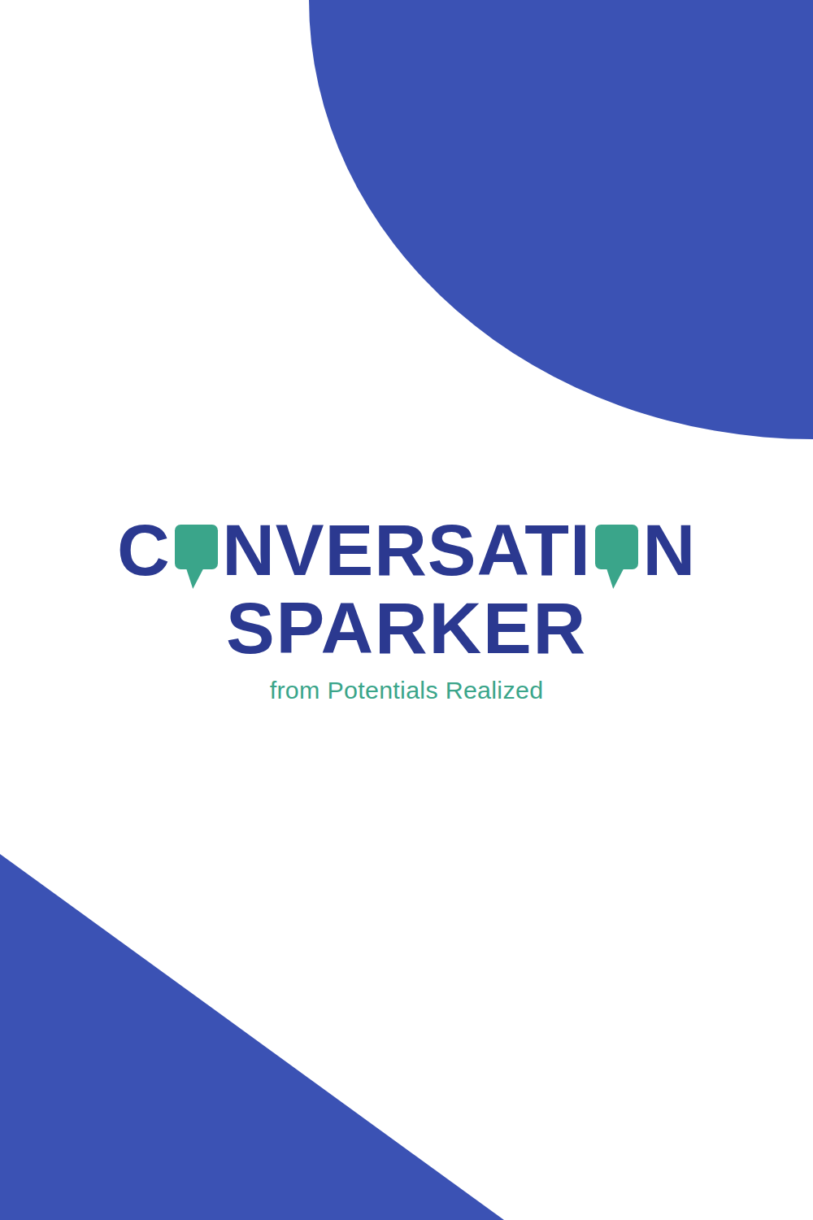C NVERSATI N SPARKER
from Potentials Realized